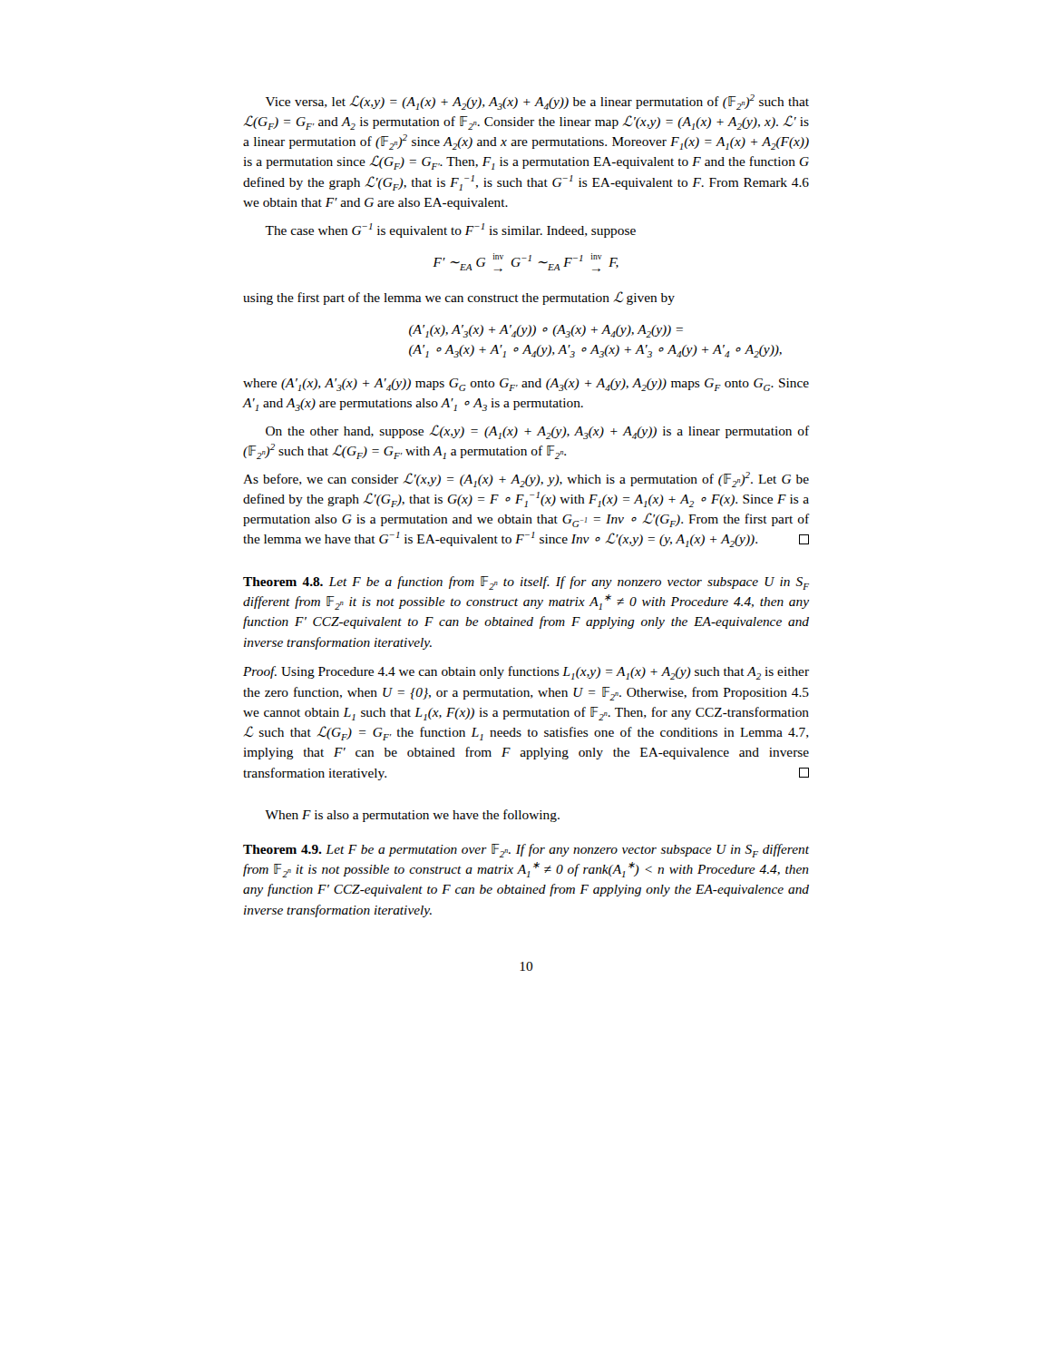Vice versa, let ℒ(x,y) = (A1(x) + A2(y), A3(x) + A4(y)) be a linear permutation of (𝔽2n)2 such that ℒ(GF) = GF′ and A2 is permutation of 𝔽2n. Consider the linear map ℒ′(x,y) = (A1(x) + A2(y), x). ℒ′ is a linear permutation of (𝔽2n)2 since A2(x) and x are permutations. Moreover F1(x) = A1(x) + A2(F(x)) is a permutation since ℒ(GF) = GF′. Then, F1 is a permutation EA-equivalent to F and the function G defined by the graph ℒ′(GF), that is F1−1, is such that G−1 is EA-equivalent to F. From Remark 4.6 we obtain that F′ and G are also EA-equivalent.
The case when G−1 is equivalent to F−1 is similar. Indeed, suppose
F′ ∼EA G inv→ G−1 ∼EA F−1 inv→ F,
using the first part of the lemma we can construct the permutation ℒ given by
(A′1(x), A′3(x) + A′4(y)) ∘ (A3(x) + A4(y), A2(y)) =
(A′1 ∘ A3(x) + A′1 ∘ A4(y), A′3 ∘ A3(x) + A′3 ∘ A4(y) + A′4 ∘ A2(y)),
where (A′1(x), A′3(x) + A′4(y)) maps GG onto GF′ and (A3(x) + A4(y), A2(y)) maps GF onto GG. Since A′1 and A3(x) are permutations also A′1 ∘ A3 is a permutation.
On the other hand, suppose ℒ(x,y) = (A1(x) + A2(y), A3(x) + A4(y)) is a linear permutation of (𝔽2n)2 such that ℒ(GF) = GF′ with A1 a permutation of 𝔽2n.
As before, we can consider ℒ′(x,y) = (A1(x) + A2(y), y), which is a permutation of (𝔽2n)2. Let G be defined by the graph ℒ′(GF), that is G(x) = F ∘ F1−1(x) with F1(x) = A1(x) + A2 ∘ F(x). Since F is a permutation also G is a permutation and we obtain that GG−1 = Inv ∘ ℒ′(GF). From the first part of the lemma we have that G−1 is EA-equivalent to F−1 since Inv ∘ ℒ′(x,y) = (y, A1(x) + A2(y)).
Theorem 4.8. Let F be a function from 𝔽2n to itself. If for any nonzero vector subspace U in SF different from 𝔽2n it is not possible to construct any matrix A1∗ ≠ 0 with Procedure 4.4, then any function F′ CCZ-equivalent to F can be obtained from F applying only the EA-equivalence and inverse transformation iteratively.
Proof. Using Procedure 4.4 we can obtain only functions L1(x,y) = A1(x) + A2(y) such that A2 is either the zero function, when U = {0}, or a permutation, when U = 𝔽2n. Otherwise, from Proposition 4.5 we cannot obtain L1 such that L1(x, F(x)) is a permutation of 𝔽2n. Then, for any CCZ-transformation ℒ such that ℒ(GF) = GF′ the function L1 needs to satisfies one of the conditions in Lemma 4.7, implying that F′ can be obtained from F applying only the EA-equivalence and inverse transformation iteratively.
When F is also a permutation we have the following.
Theorem 4.9. Let F be a permutation over 𝔽2n. If for any nonzero vector subspace U in SF different from 𝔽2n it is not possible to construct a matrix A1∗ ≠ 0 of rank(A1∗) < n with Procedure 4.4, then any function F′ CCZ-equivalent to F can be obtained from F applying only the EA-equivalence and inverse transformation iteratively.
10